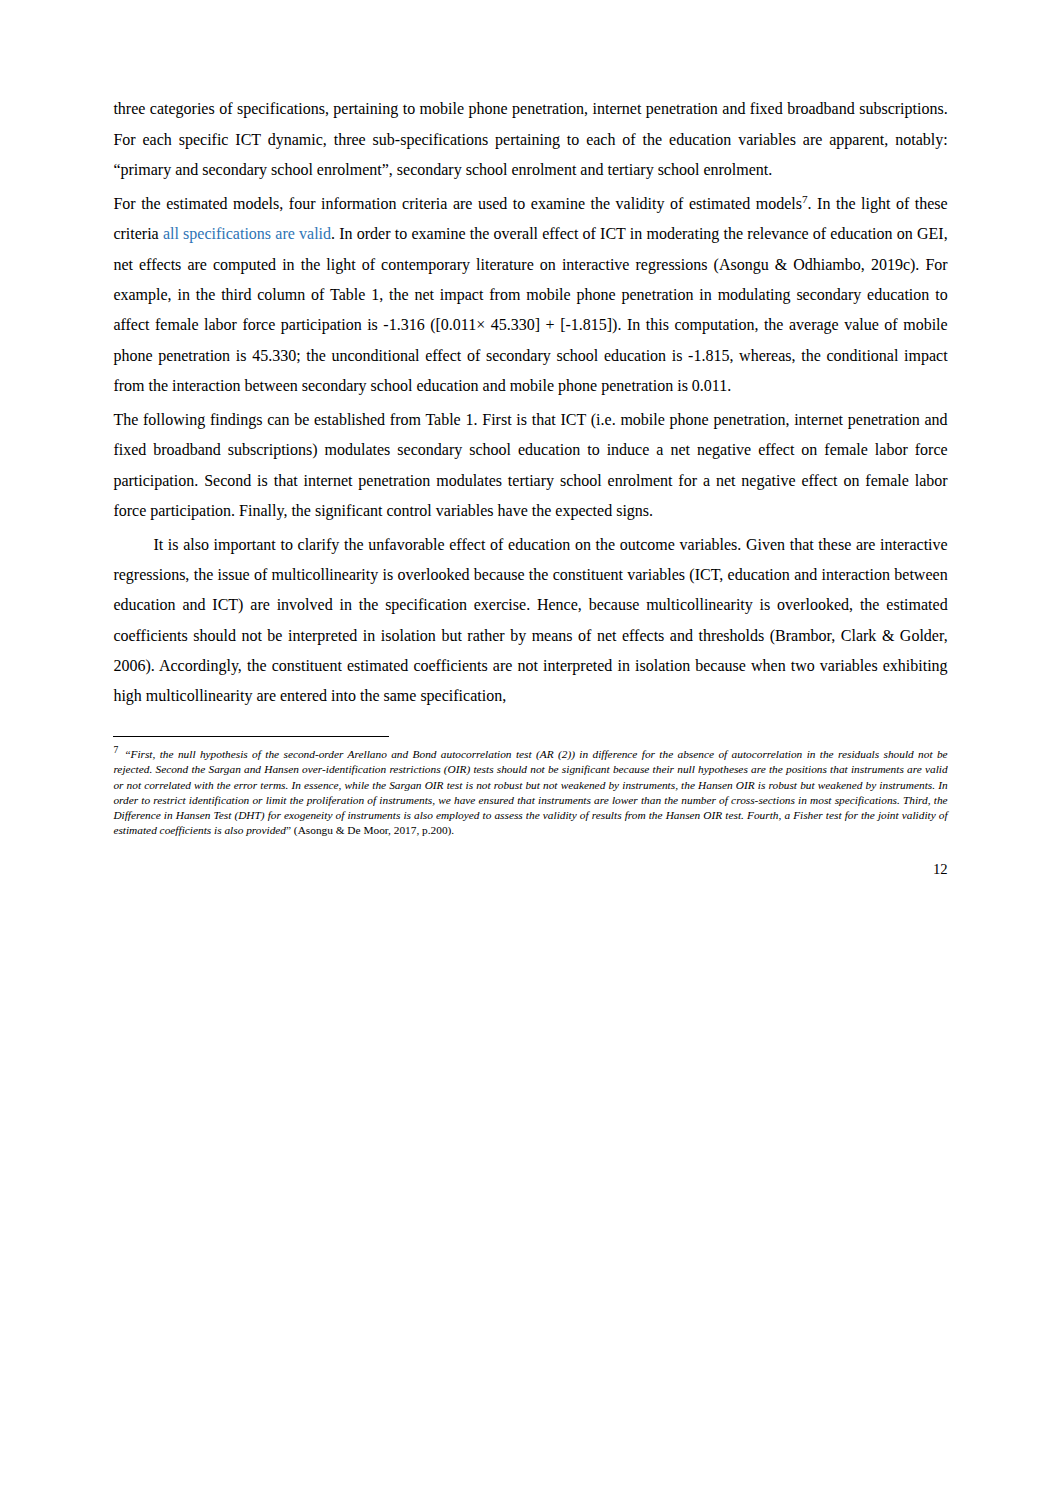three categories of specifications, pertaining to mobile phone penetration, internet penetration and fixed broadband subscriptions. For each specific ICT dynamic, three sub-specifications pertaining to each of the education variables are apparent, notably: “primary and secondary school enrolment”, secondary school enrolment and tertiary school enrolment.
For the estimated models, four information criteria are used to examine the validity of estimated models7. In the light of these criteria all specifications are valid. In order to examine the overall effect of ICT in moderating the relevance of education on GEI, net effects are computed in the light of contemporary literature on interactive regressions (Asongu & Odhiambo, 2019c). For example, in the third column of Table 1, the net impact from mobile phone penetration in modulating secondary education to affect female labor force participation is -1.316 ([0.011× 45.330] + [-1.815]). In this computation, the average value of mobile phone penetration is 45.330; the unconditional effect of secondary school education is -1.815, whereas, the conditional impact from the interaction between secondary school education and mobile phone penetration is 0.011.
The following findings can be established from Table 1. First is that ICT (i.e. mobile phone penetration, internet penetration and fixed broadband subscriptions) modulates secondary school education to induce a net negative effect on female labor force participation. Second is that internet penetration modulates tertiary school enrolment for a net negative effect on female labor force participation. Finally, the significant control variables have the expected signs.
It is also important to clarify the unfavorable effect of education on the outcome variables. Given that these are interactive regressions, the issue of multicollinearity is overlooked because the constituent variables (ICT, education and interaction between education and ICT) are involved in the specification exercise. Hence, because multicollinearity is overlooked, the estimated coefficients should not be interpreted in isolation but rather by means of net effects and thresholds (Brambor, Clark & Golder, 2006). Accordingly, the constituent estimated coefficients are not interpreted in isolation because when two variables exhibiting high multicollinearity are entered into the same specification,
7 “First, the null hypothesis of the second-order Arellano and Bond autocorrelation test (AR (2)) in difference for the absence of autocorrelation in the residuals should not be rejected. Second the Sargan and Hansen over-identification restrictions (OIR) tests should not be significant because their null hypotheses are the positions that instruments are valid or not correlated with the error terms. In essence, while the Sargan OIR test is not robust but not weakened by instruments, the Hansen OIR is robust but weakened by instruments. In order to restrict identification or limit the proliferation of instruments, we have ensured that instruments are lower than the number of cross-sections in most specifications. Third, the Difference in Hansen Test (DHT) for exogeneity of instruments is also employed to assess the validity of results from the Hansen OIR test. Fourth, a Fisher test for the joint validity of estimated coefficients is also provided” (Asongu & De Moor, 2017, p.200).
12